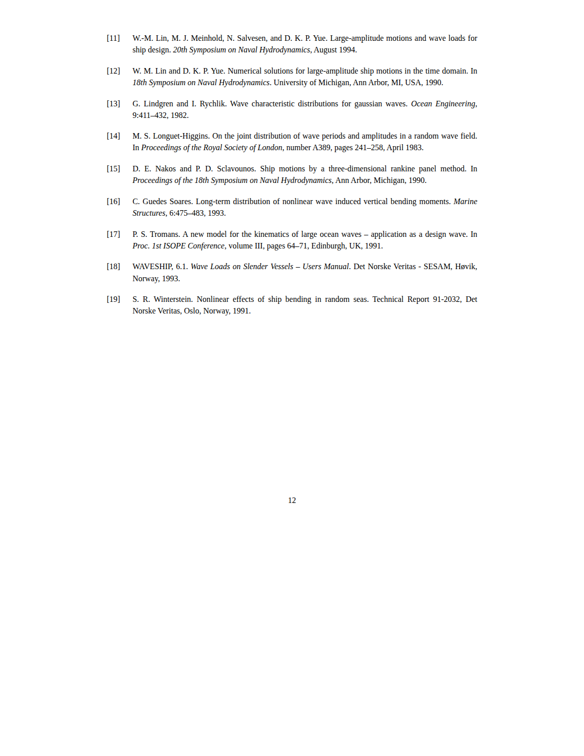[11] W.-M. Lin, M. J. Meinhold, N. Salvesen, and D. K. P. Yue. Large-amplitude motions and wave loads for ship design. 20th Symposium on Naval Hydrodynamics, August 1994.
[12] W. M. Lin and D. K. P. Yue. Numerical solutions for large-amplitude ship motions in the time domain. In 18th Symposium on Naval Hydrodynamics. University of Michigan, Ann Arbor, MI, USA, 1990.
[13] G. Lindgren and I. Rychlik. Wave characteristic distributions for gaussian waves. Ocean Engineering, 9:411–432, 1982.
[14] M. S. Longuet-Higgins. On the joint distribution of wave periods and amplitudes in a random wave field. In Proceedings of the Royal Society of London, number A389, pages 241–258, April 1983.
[15] D. E. Nakos and P. D. Sclavounos. Ship motions by a three-dimensional rankine panel method. In Proceedings of the 18th Symposium on Naval Hydrodynamics, Ann Arbor, Michigan, 1990.
[16] C. Guedes Soares. Long-term distribution of nonlinear wave induced vertical bending moments. Marine Structures, 6:475–483, 1993.
[17] P. S. Tromans. A new model for the kinematics of large ocean waves – application as a design wave. In Proc. 1st ISOPE Conference, volume III, pages 64–71, Edinburgh, UK, 1991.
[18] WAVESHIP, 6.1. Wave Loads on Slender Vessels – Users Manual. Det Norske Veritas - SESAM, Høvik, Norway, 1993.
[19] S. R. Winterstein. Nonlinear effects of ship bending in random seas. Technical Report 91-2032, Det Norske Veritas, Oslo, Norway, 1991.
12